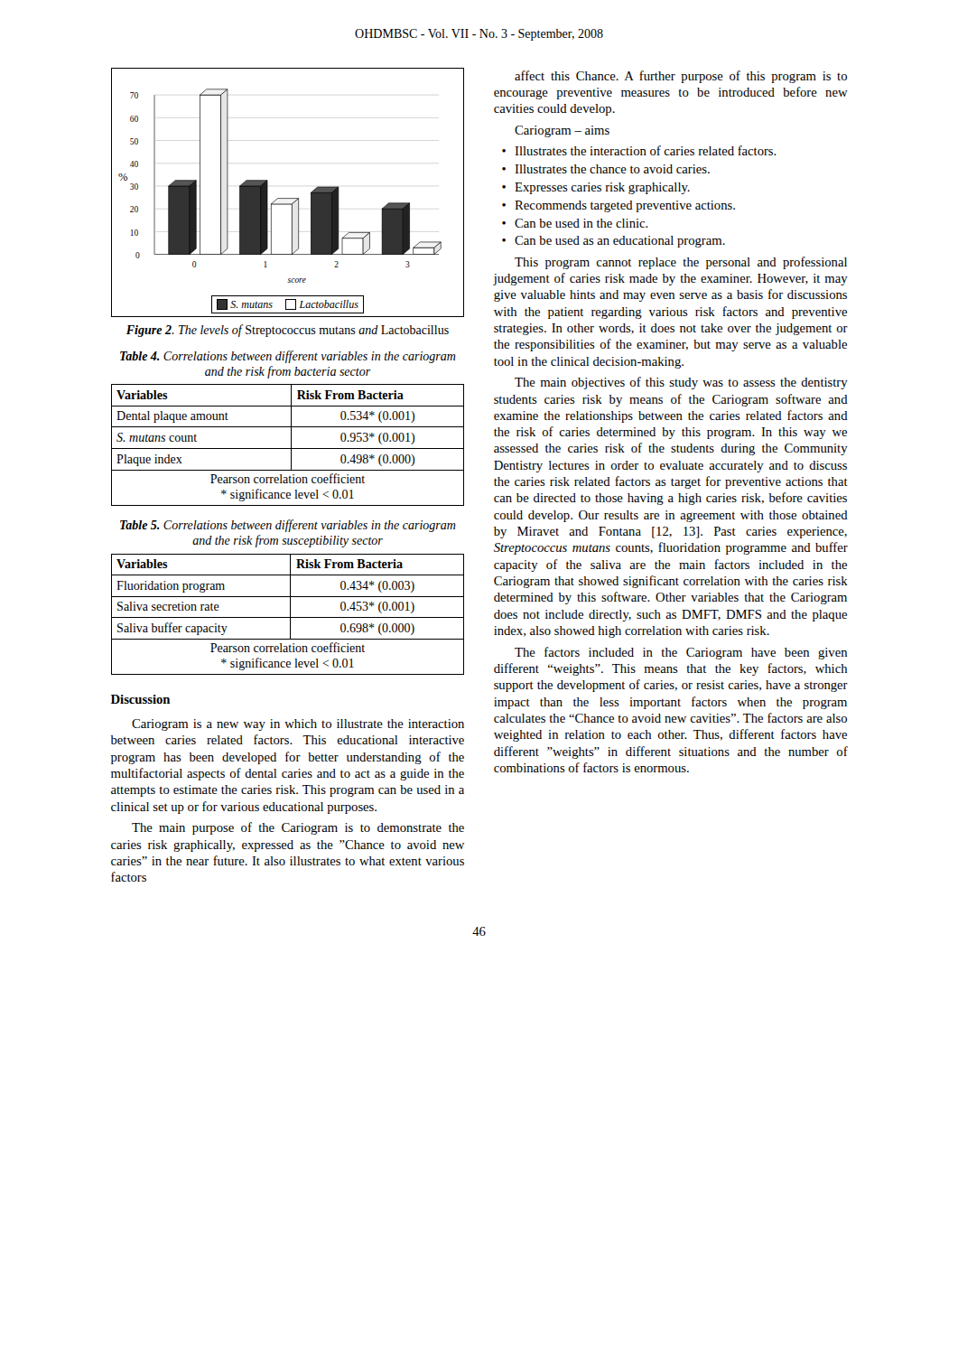OHDMBSC - Vol. VII - No. 3 - September, 2008
70 60 50 40 30 20 10 0 % 0 1 2 3 score
S. mutans Lactobacillus
Figure 2. The levels of Streptococcus mutans and Lactobacillus
Table 4. Correlations between different variables in the cariogram and the risk from bacteria sector
| Variables | Risk From Bacteria |
| --- | --- |
| Dental plaque amount | 0.534* (0.001) |
| S. mutans count | 0.953* (0.001) |
| Plaque index | 0.498* (0.000) |
| Pearson correlation coefficient * significance level < 0.01 |
Table 5. Correlations between different variables in the cariogram and the risk from susceptibility sector
| Variables | Risk From Bacteria |
| --- | --- |
| Fluoridation program | 0.434* (0.003) |
| Saliva secretion rate | 0.453* (0.001) |
| Saliva buffer capacity | 0.698* (0.000) |
| Pearson correlation coefficient * significance level < 0.01 |
Discussion
Cariogram is a new way in which to illustrate the interaction between caries related factors. This educational interactive program has been developed for better understanding of the multifactorial aspects of dental caries and to act as a guide in the attempts to estimate the caries risk. This program can be used in a clinical set up or for various educational purposes.
The main purpose of the Cariogram is to demonstrate the caries risk graphically, expressed as the ”Chance to avoid new caries” in the near future. It also illustrates to what extent various factors
affect this Chance. A further purpose of this program is to encourage preventive measures to be introduced before new cavities could develop.
Cariogram – aims
Illustrates the interaction of caries related factors.
Illustrates the chance to avoid caries.
Expresses caries risk graphically.
Recommends targeted preventive actions.
Can be used in the clinic.
Can be used as an educational program.
This program cannot replace the personal and professional judgement of caries risk made by the examiner. However, it may give valuable hints and may even serve as a basis for discussions with the patient regarding various risk factors and preventive strategies. In other words, it does not take over the judgement or the responsibilities of the examiner, but may serve as a valuable tool in the clinical decision-making.
The main objectives of this study was to assess the dentistry students caries risk by means of the Cariogram software and examine the relationships between the caries related factors and the risk of caries determined by this program. In this way we assessed the caries risk of the students during the Community Dentistry lectures in order to evaluate accurately and to discuss the caries risk related factors as target for preventive actions that can be directed to those having a high caries risk, before cavities could develop. Our results are in agreement with those obtained by Miravet and Fontana [12, 13]. Past caries experience, Streptococcus mutans counts, fluoridation programme and buffer capacity of the saliva are the main factors included in the Cariogram that showed significant correlation with the caries risk determined by this software. Other variables that the Cariogram does not include directly, such as DMFT, DMFS and the plaque index, also showed high correlation with caries risk.
The factors included in the Cariogram have been given different “weights”. This means that the key factors, which support the development of caries, or resist caries, have a stronger impact than the less important factors when the program calculates the “Chance to avoid new cavities”. The factors are also weighted in relation to each other. Thus, different factors have different ”weights” in different situations and the number of combinations of factors is enormous.
46